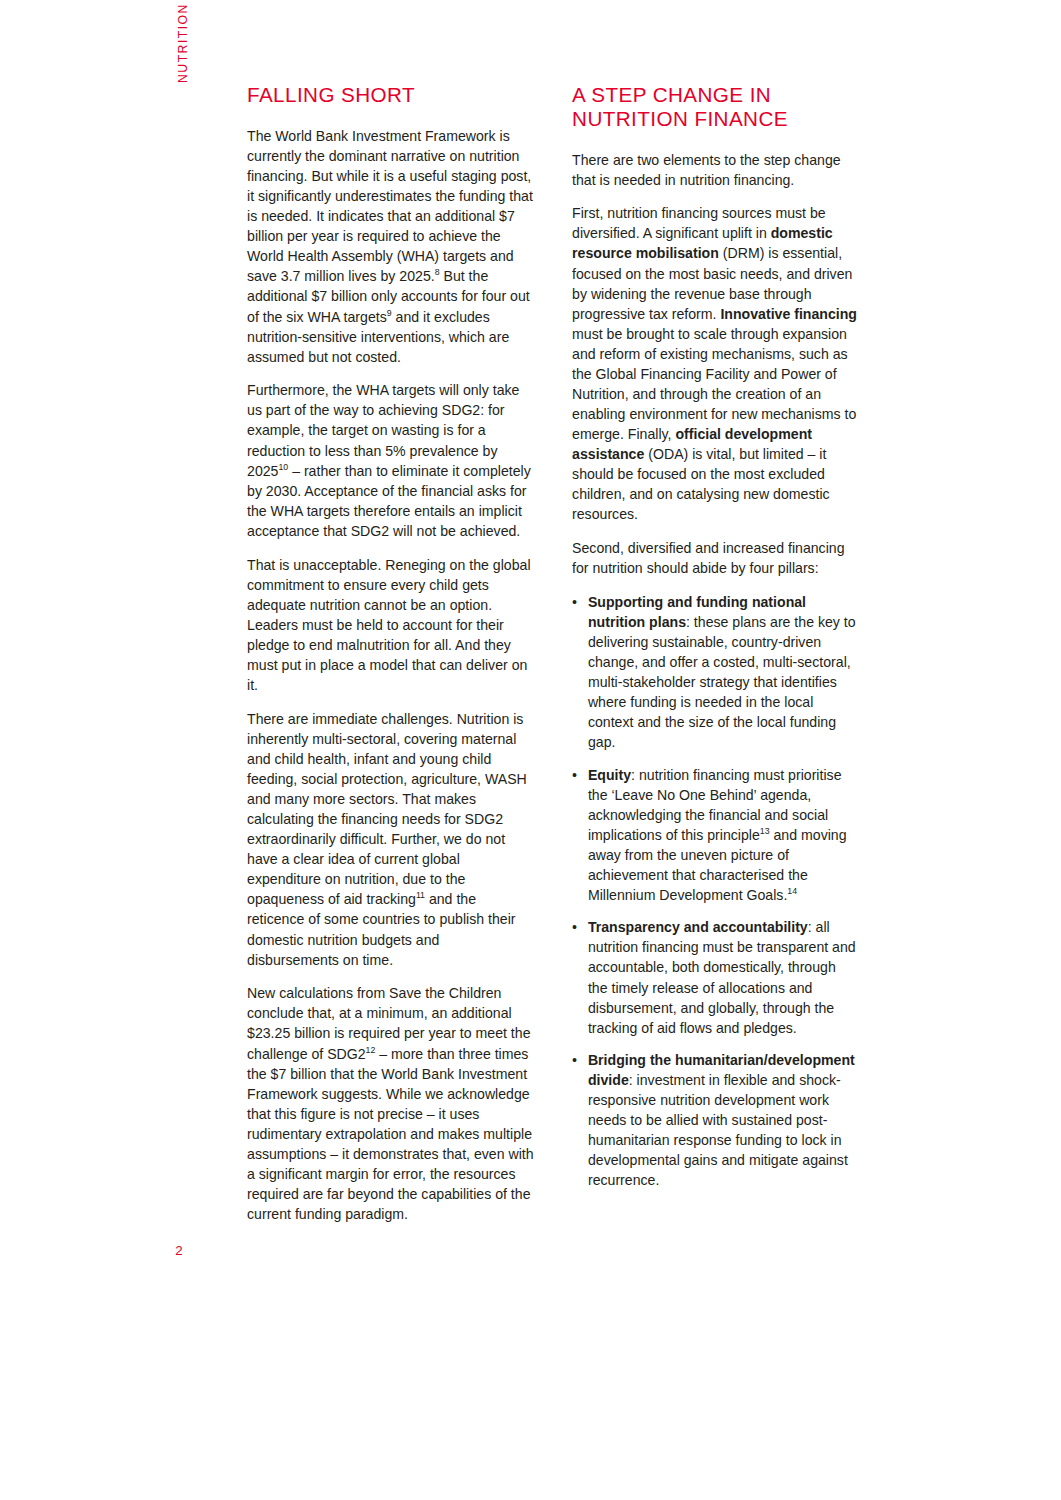Nutrition boost
Falling short
The World Bank Investment Framework is currently the dominant narrative on nutrition financing. But while it is a useful staging post, it significantly underestimates the funding that is needed. It indicates that an additional $7 billion per year is required to achieve the World Health Assembly (WHA) targets and save 3.7 million lives by 2025.8 But the additional $7 billion only accounts for four out of the six WHA targets9 and it excludes nutrition-sensitive interventions, which are assumed but not costed.
Furthermore, the WHA targets will only take us part of the way to achieving SDG2: for example, the target on wasting is for a reduction to less than 5% prevalence by 202510 – rather than to eliminate it completely by 2030. Acceptance of the financial asks for the WHA targets therefore entails an implicit acceptance that SDG2 will not be achieved.
That is unacceptable. Reneging on the global commitment to ensure every child gets adequate nutrition cannot be an option. Leaders must be held to account for their pledge to end malnutrition for all. And they must put in place a model that can deliver on it.
There are immediate challenges. Nutrition is inherently multi-sectoral, covering maternal and child health, infant and young child feeding, social protection, agriculture, WASH and many more sectors. That makes calculating the financing needs for SDG2 extraordinarily difficult. Further, we do not have a clear idea of current global expenditure on nutrition, due to the opaqueness of aid tracking11 and the reticence of some countries to publish their domestic nutrition budgets and disbursements on time.
New calculations from Save the Children conclude that, at a minimum, an additional $23.25 billion is required per year to meet the challenge of SDG212 – more than three times the $7 billion that the World Bank Investment Framework suggests. While we acknowledge that this figure is not precise – it uses rudimentary extrapolation and makes multiple assumptions – it demonstrates that, even with a significant margin for error, the resources required are far beyond the capabilities of the current funding paradigm.
A step change in
nutrition finance
There are two elements to the step change that is needed in nutrition financing.
First, nutrition financing sources must be diversified. A significant uplift in domestic resource mobilisation (DRM) is essential, focused on the most basic needs, and driven by widening the revenue base through progressive tax reform. Innovative financing must be brought to scale through expansion and reform of existing mechanisms, such as the Global Financing Facility and Power of Nutrition, and through the creation of an enabling environment for new mechanisms to emerge. Finally, official development assistance (ODA) is vital, but limited – it should be focused on the most excluded children, and on catalysing new domestic resources.
Second, diversified and increased financing for nutrition should abide by four pillars:
Supporting and funding national nutrition plans: these plans are the key to delivering sustainable, country-driven change, and offer a costed, multi-sectoral, multi-stakeholder strategy that identifies where funding is needed in the local context and the size of the local funding gap.
Equity: nutrition financing must prioritise the ‘Leave No One Behind’ agenda, acknowledging the financial and social implications of this principle13 and moving away from the uneven picture of achievement that characterised the Millennium Development Goals.14
Transparency and accountability: all nutrition financing must be transparent and accountable, both domestically, through the timely release of allocations and disbursement, and globally, through the tracking of aid flows and pledges.
Bridging the humanitarian/development divide: investment in flexible and shock-responsive nutrition development work needs to be allied with sustained post-humanitarian response funding to lock in developmental gains and mitigate against recurrence.
2